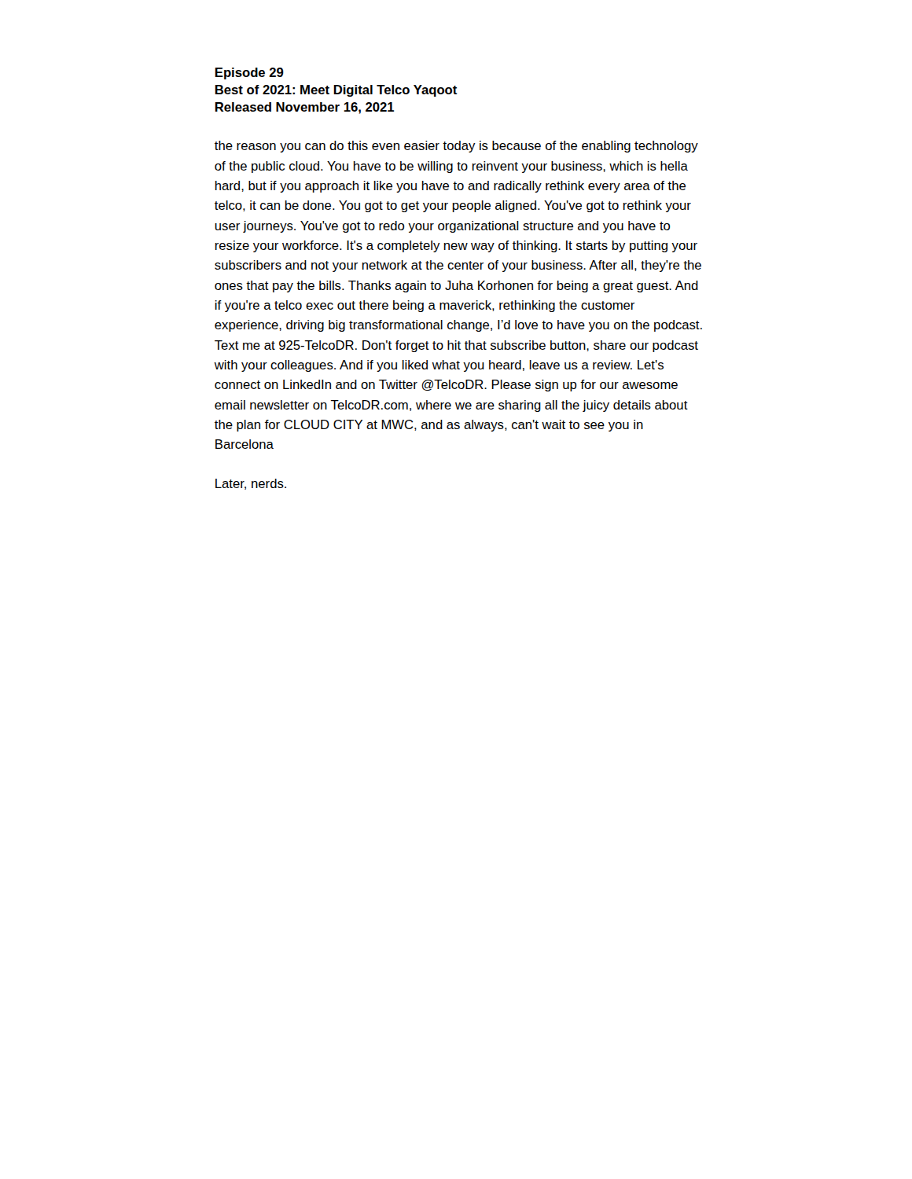Episode 29
Best of 2021: Meet Digital Telco Yaqoot
Released November 16, 2021
the reason you can do this even easier today is because of the enabling technology of the public cloud. You have to be willing to reinvent your business, which is hella hard, but if you approach it like you have to and radically rethink every area of the telco, it can be done. You got to get your people aligned. You've got to rethink your user journeys. You've got to redo your organizational structure and you have to resize your workforce. It's a completely new way of thinking. It starts by putting your subscribers and not your network at the center of your business. After all, they're the ones that pay the bills. Thanks again to Juha Korhonen for being a great guest. And if you're a telco exec out there being a maverick, rethinking the customer experience, driving big transformational change, I’d love to have you on the podcast. Text me at 925-TelcoDR. Don't forget to hit that subscribe button, share our podcast with your colleagues. And if you liked what you heard, leave us a review. Let's connect on LinkedIn and on Twitter @TelcoDR. Please sign up for our awesome email newsletter on TelcoDR.com, where we are sharing all the juicy details about the plan for CLOUD CITY at MWC, and as always, can't wait to see you in Barcelona
Later, nerds.